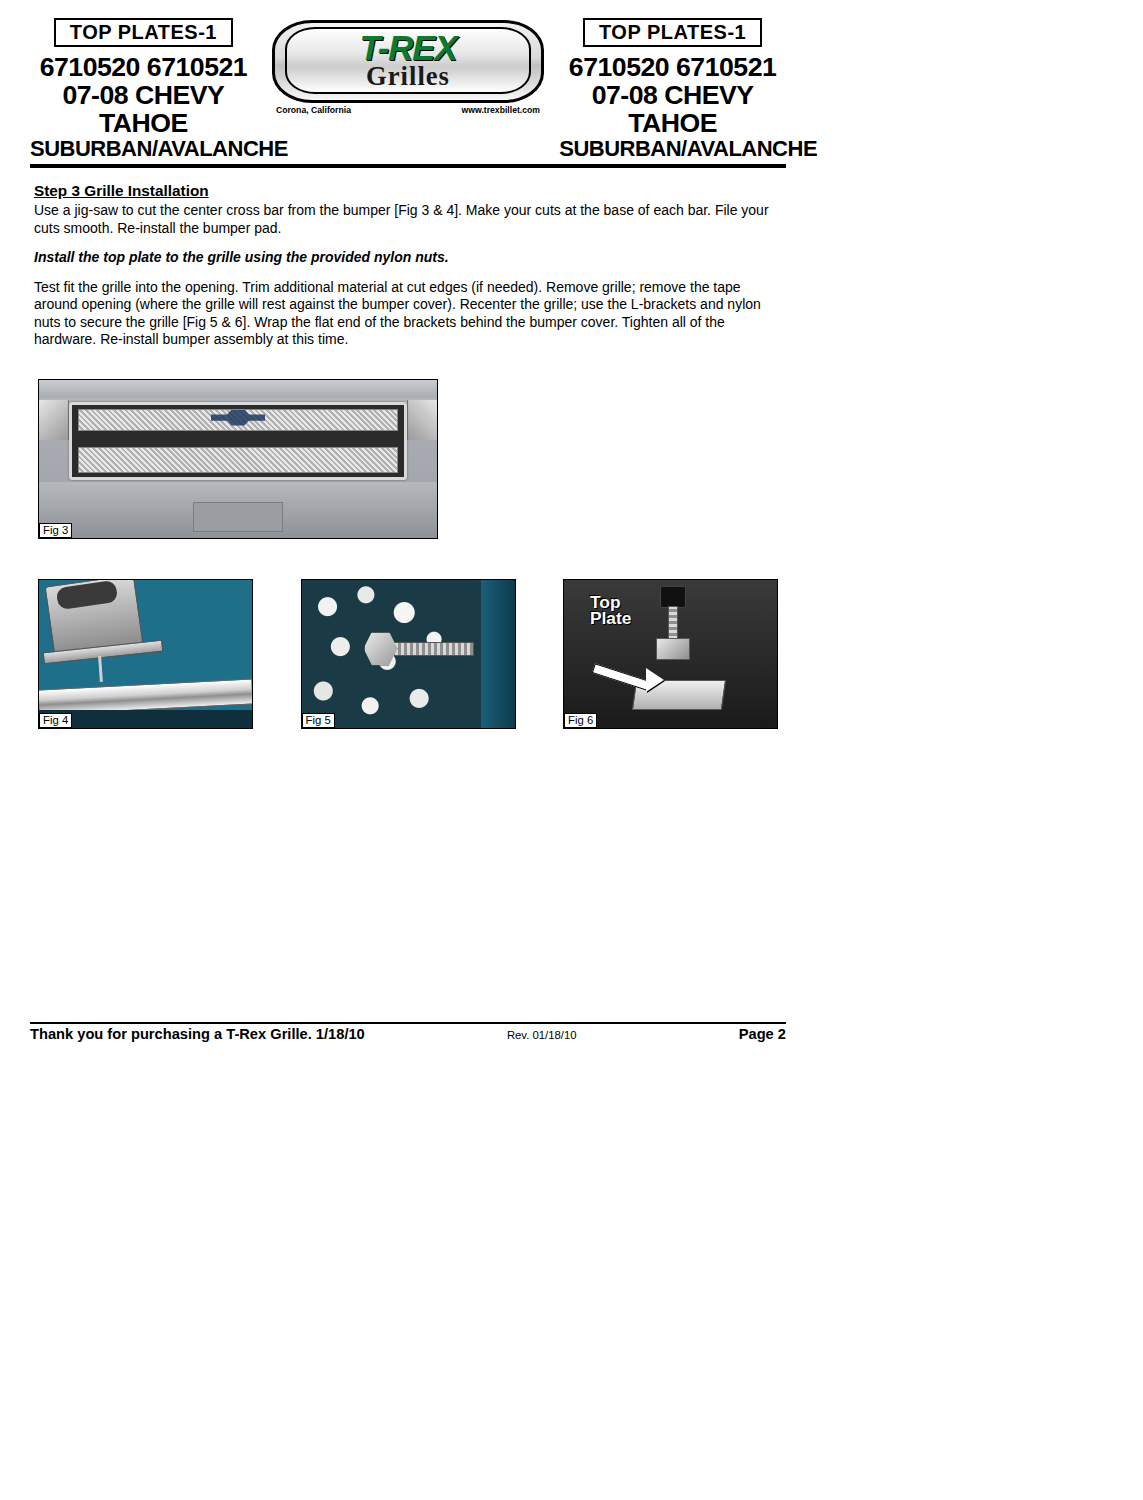TOP PLATES-1
6710520 6710521
07-08 CHEVY
TAHOE
SUBURBAN/AVALANCHE
T-REX
Grilles
Corona, California www.trexbillet.com
TOP PLATES-1
6710520 6710521
07-08 CHEVY
TAHOE
SUBURBAN/AVALANCHE
Step 3 Grille Installation
Use a jig-saw to cut the center cross bar from the bumper [Fig 3 & 4]. Make your cuts at the base of each bar. File your cuts smooth. Re-install the bumper pad.
Install the top plate to the grille using the provided nylon nuts.
Test fit the grille into the opening. Trim additional material at cut edges (if needed). Remove grille; remove the tape around opening (where the grille will rest against the bumper cover). Recenter the grille; use the L-brackets and nylon nuts to secure the grille [Fig 5 & 6]. Wrap the flat end of the brackets behind the bumper cover. Tighten all of the hardware. Re-install bumper assembly at this time.
Fig 3
Fig 4
Fig 5
Top
Plate
Fig 6
Thank you for purchasing a T-Rex Grille. 1/18/10
Rev. 01/18/10
Page 2